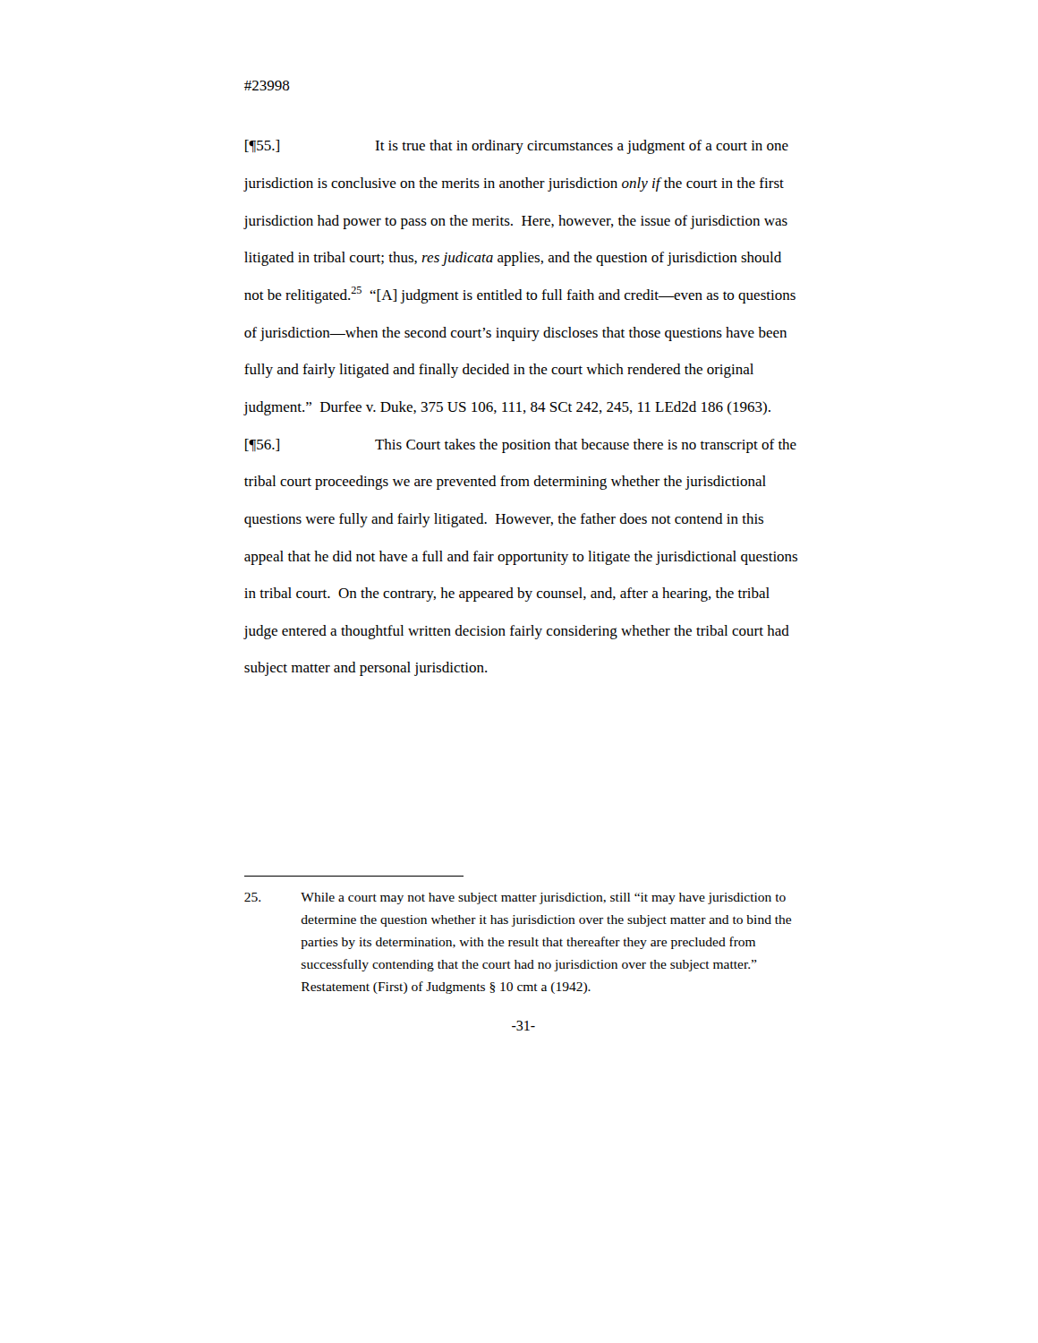#23998
[¶55.] It is true that in ordinary circumstances a judgment of a court in one jurisdiction is conclusive on the merits in another jurisdiction only if the court in the first jurisdiction had power to pass on the merits. Here, however, the issue of jurisdiction was litigated in tribal court; thus, res judicata applies, and the question of jurisdiction should not be relitigated.25 “[A] judgment is entitled to full faith and credit—even as to questions of jurisdiction—when the second court’s inquiry discloses that those questions have been fully and fairly litigated and finally decided in the court which rendered the original judgment.” Durfee v. Duke, 375 US 106, 111, 84 SCt 242, 245, 11 LEd2d 186 (1963).
[¶56.] This Court takes the position that because there is no transcript of the tribal court proceedings we are prevented from determining whether the jurisdictional questions were fully and fairly litigated. However, the father does not contend in this appeal that he did not have a full and fair opportunity to litigate the jurisdictional questions in tribal court. On the contrary, he appeared by counsel, and, after a hearing, the tribal judge entered a thoughtful written decision fairly considering whether the tribal court had subject matter and personal jurisdiction.
25.
While a court may not have subject matter jurisdiction, still “it may have jurisdiction to determine the question whether it has jurisdiction over the subject matter and to bind the parties by its determination, with the result that thereafter they are precluded from successfully contending that the court had no jurisdiction over the subject matter.” Restatement (First) of Judgments § 10 cmt a (1942).
-31-